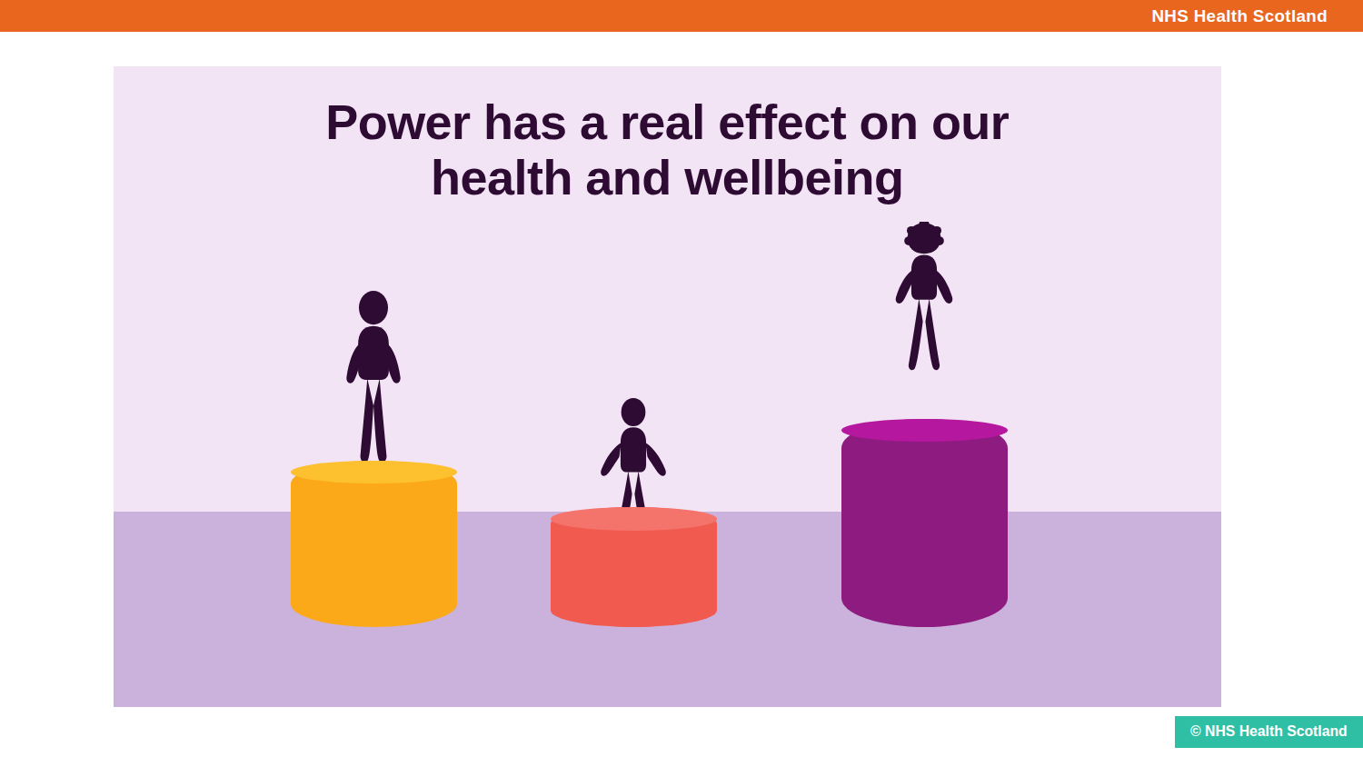NHS Health Scotland
Power has a real effect on our
health and wellbeing
© NHS Health Scotland